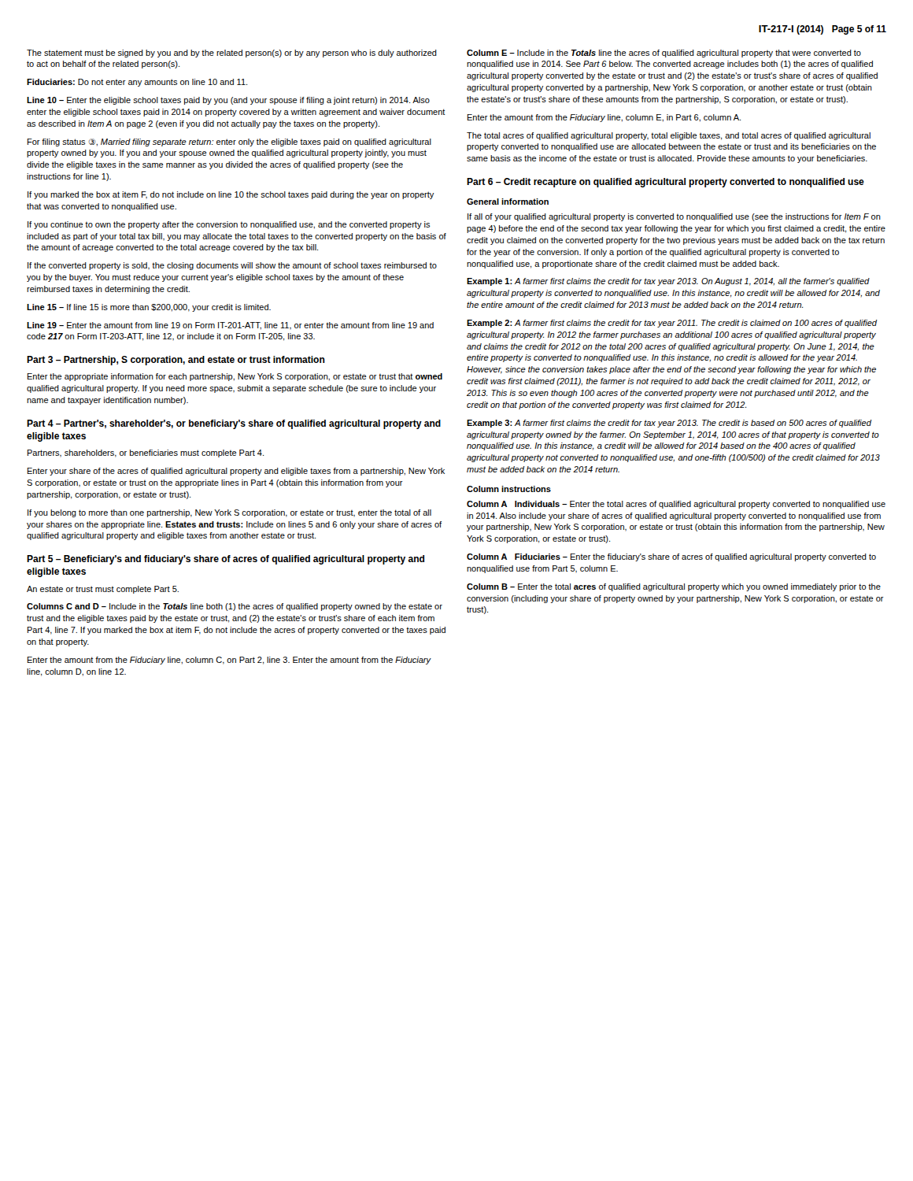IT-217-I (2014) Page 5 of 11
The statement must be signed by you and by the related person(s) or by any person who is duly authorized to act on behalf of the related person(s).
Fiduciaries: Do not enter any amounts on line 10 and 11.
Line 10 – Enter the eligible school taxes paid by you (and your spouse if filing a joint return) in 2014. Also enter the eligible school taxes paid in 2014 on property covered by a written agreement and waiver document as described in Item A on page 2 (even if you did not actually pay the taxes on the property).
For filing status ③, Married filing separate return: enter only the eligible taxes paid on qualified agricultural property owned by you. If you and your spouse owned the qualified agricultural property jointly, you must divide the eligible taxes in the same manner as you divided the acres of qualified property (see the instructions for line 1).
If you marked the box at item F, do not include on line 10 the school taxes paid during the year on property that was converted to nonqualified use.
If you continue to own the property after the conversion to nonqualified use, and the converted property is included as part of your total tax bill, you may allocate the total taxes to the converted property on the basis of the amount of acreage converted to the total acreage covered by the tax bill.
If the converted property is sold, the closing documents will show the amount of school taxes reimbursed to you by the buyer. You must reduce your current year's eligible school taxes by the amount of these reimbursed taxes in determining the credit.
Line 15 – If line 15 is more than $200,000, your credit is limited.
Line 19 – Enter the amount from line 19 on Form IT-201-ATT, line 11, or enter the amount from line 19 and code 217 on Form IT-203-ATT, line 12, or include it on Form IT-205, line 33.
Part 3 – Partnership, S corporation, and estate or trust information
Enter the appropriate information for each partnership, New York S corporation, or estate or trust that owned qualified agricultural property. If you need more space, submit a separate schedule (be sure to include your name and taxpayer identification number).
Part 4 – Partner's, shareholder's, or beneficiary's share of qualified agricultural property and eligible taxes
Partners, shareholders, or beneficiaries must complete Part 4.
Enter your share of the acres of qualified agricultural property and eligible taxes from a partnership, New York S corporation, or estate or trust on the appropriate lines in Part 4 (obtain this information from your partnership, corporation, or estate or trust).
If you belong to more than one partnership, New York S corporation, or estate or trust, enter the total of all your shares on the appropriate line. Estates and trusts: Include on lines 5 and 6 only your share of acres of qualified agricultural property and eligible taxes from another estate or trust.
Part 5 – Beneficiary's and fiduciary's share of acres of qualified agricultural property and eligible taxes
An estate or trust must complete Part 5.
Columns C and D – Include in the Totals line both (1) the acres of qualified property owned by the estate or trust and the eligible taxes paid by the estate or trust, and (2) the estate's or trust's share of each item from Part 4, line 7. If you marked the box at item F, do not include the acres of property converted or the taxes paid on that property.
Enter the amount from the Fiduciary line, column C, on Part 2, line 3. Enter the amount from the Fiduciary line, column D, on line 12.
Column E – Include in the Totals line the acres of qualified agricultural property that were converted to nonqualified use in 2014. See Part 6 below. The converted acreage includes both (1) the acres of qualified agricultural property converted by the estate or trust and (2) the estate's or trust's share of acres of qualified agricultural property converted by a partnership, New York S corporation, or another estate or trust (obtain the estate's or trust's share of these amounts from the partnership, S corporation, or estate or trust).
Enter the amount from the Fiduciary line, column E, in Part 6, column A.
The total acres of qualified agricultural property, total eligible taxes, and total acres of qualified agricultural property converted to nonqualified use are allocated between the estate or trust and its beneficiaries on the same basis as the income of the estate or trust is allocated. Provide these amounts to your beneficiaries.
Part 6 – Credit recapture on qualified agricultural property converted to nonqualified use
General information
If all of your qualified agricultural property is converted to nonqualified use (see the instructions for Item F on page 4) before the end of the second tax year following the year for which you first claimed a credit, the entire credit you claimed on the converted property for the two previous years must be added back on the tax return for the year of the conversion. If only a portion of the qualified agricultural property is converted to nonqualified use, a proportionate share of the credit claimed must be added back.
Example 1: A farmer first claims the credit for tax year 2013. On August 1, 2014, all the farmer's qualified agricultural property is converted to nonqualified use. In this instance, no credit will be allowed for 2014, and the entire amount of the credit claimed for 2013 must be added back on the 2014 return.
Example 2: A farmer first claims the credit for tax year 2011. The credit is claimed on 100 acres of qualified agricultural property. In 2012 the farmer purchases an additional 100 acres of qualified agricultural property and claims the credit for 2012 on the total 200 acres of qualified agricultural property. On June 1, 2014, the entire property is converted to nonqualified use. In this instance, no credit is allowed for the year 2014. However, since the conversion takes place after the end of the second year following the year for which the credit was first claimed (2011), the farmer is not required to add back the credit claimed for 2011, 2012, or 2013. This is so even though 100 acres of the converted property were not purchased until 2012, and the credit on that portion of the converted property was first claimed for 2012.
Example 3: A farmer first claims the credit for tax year 2013. The credit is based on 500 acres of qualified agricultural property owned by the farmer. On September 1, 2014, 100 acres of that property is converted to nonqualified use. In this instance, a credit will be allowed for 2014 based on the 400 acres of qualified agricultural property not converted to nonqualified use, and one-fifth (100/500) of the credit claimed for 2013 must be added back on the 2014 return.
Column instructions
Column A Individuals – Enter the total acres of qualified agricultural property converted to nonqualified use in 2014. Also include your share of acres of qualified agricultural property converted to nonqualified use from your partnership, New York S corporation, or estate or trust (obtain this information from the partnership, New York S corporation, or estate or trust).
Column A Fiduciaries – Enter the fiduciary's share of acres of qualified agricultural property converted to nonqualified use from Part 5, column E.
Column B – Enter the total acres of qualified agricultural property which you owned immediately prior to the conversion (including your share of property owned by your partnership, New York S corporation, or estate or trust).